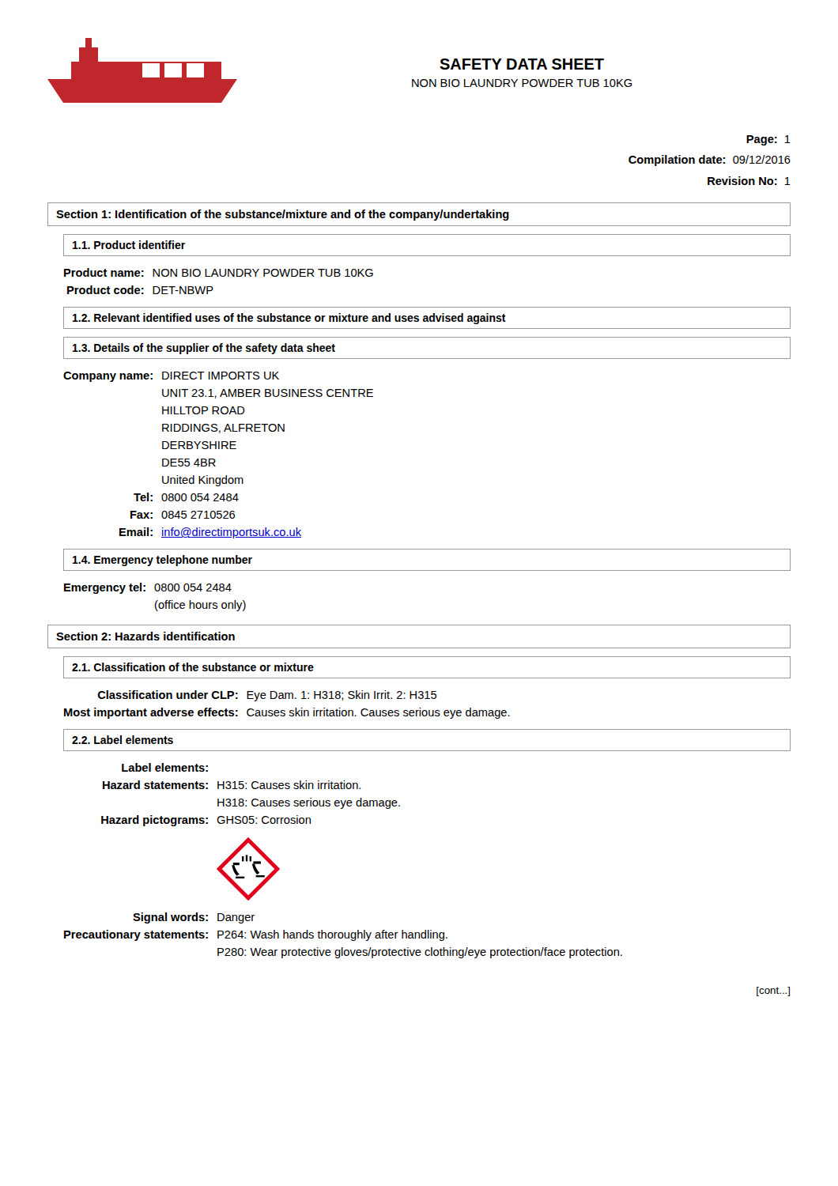SAFETY DATA SHEET
NON BIO LAUNDRY POWDER TUB 10KG
Page: 1
Compilation date: 09/12/2016
Revision No: 1
Section 1: Identification of the substance/mixture and of the company/undertaking
1.1. Product identifier
| Product name: | NON BIO LAUNDRY POWDER TUB 10KG |
| Product code: | DET-NBWP |
1.2. Relevant identified uses of the substance or mixture and uses advised against
1.3. Details of the supplier of the safety data sheet
| Company name: | DIRECT IMPORTS UK |
| | UNIT 23.1, AMBER BUSINESS CENTRE |
| | HILLTOP ROAD |
| | RIDDINGS, ALFRETON |
| | DERBYSHIRE |
| | DE55 4BR |
| | United Kingdom |
| Tel: | 0800 054 2484 |
| Fax: | 0845 2710526 |
| Email: | info@directimportsuk.co.uk |
1.4. Emergency telephone number
| Emergency tel: | 0800 054 2484 |
| | (office hours only) |
Section 2: Hazards identification
2.1. Classification of the substance or mixture
| Classification under CLP: | Eye Dam. 1: H318; Skin Irrit. 2: H315 |
| Most important adverse effects: | Causes skin irritation. Causes serious eye damage. |
2.2. Label elements
| Label elements: | |
| Hazard statements: | H315: Causes skin irritation. |
| | H318: Causes serious eye damage. |
| Hazard pictograms: | GHS05: Corrosion |
| Signal words: | Danger |
| Precautionary statements: | P264: Wash hands thoroughly after handling. |
| | P280: Wear protective gloves/protective clothing/eye protection/face protection. |
[cont...]